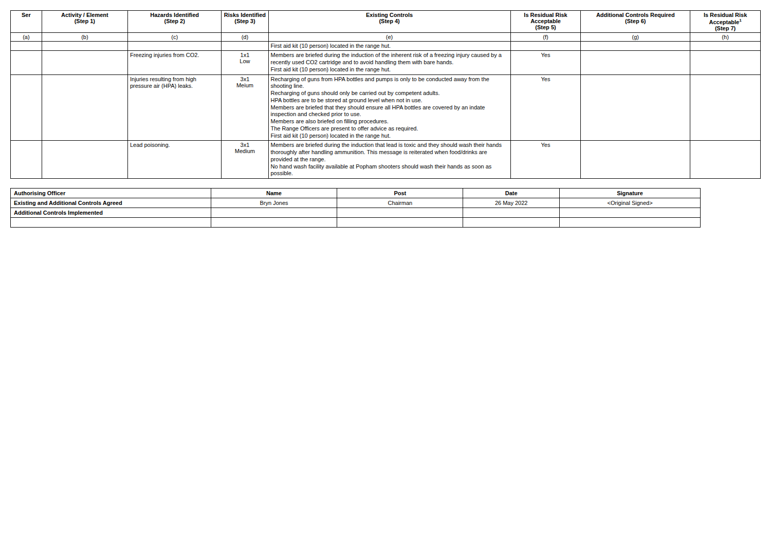| Ser | Activity / Element (Step 1) | Hazards Identified (Step 2) | Risks Identified (Step 3) | Existing Controls (Step 4) | Is Residual Risk Acceptable (Step 5) | Additional Controls Required (Step 6) | Is Residual Risk Acceptable 1 (Step 7) |
| --- | --- | --- | --- | --- | --- | --- | --- |
| (a) | (b) | (c) | (d) | (e) | (f) | (g) | (h) |
| | | | | First aid kit (10 person) located in the range hut. | | | |
| | | Freezing injuries from CO2. | 1x1 Low | Members are briefed during the induction of the inherent risk of a freezing injury caused by a recently used CO2 cartridge and to avoid handling them with bare hands. First aid kit (10 person) located in the range hut. | Yes | | |
| | | Injuries resulting from high pressure air (HPA) leaks. | 3x1 Meium | Recharging of guns from HPA bottles and pumps is only to be conducted away from the shooting line. Recharging of guns should only be carried out by competent adults. HPA bottles are to be stored at ground level when not in use. Members are briefed that they should ensure all HPA bottles are covered by an indate inspection and checked prior to use. Members are also briefed on filling procedures. The Range Officers are present to offer advice as required. First aid kit (10 person) located in the range hut. | Yes | | |
| | | Lead poisoning. | 3x1 Medium | Members are briefed during the induction that lead is toxic and they should wash their hands thoroughly after handling ammunition. This message is reiterated when food/drinks are provided at the range. No hand wash facility available at Popham shooters should wash their hands as soon as possible. | Yes | | |
| Authorising Officer | Name | Post | Date | Signature |
| Existing and Additional Controls Agreed | Bryn Jones | Chairman | 26 May 2022 | <Original Signed> |
| Additional Controls Implemented | | | | |